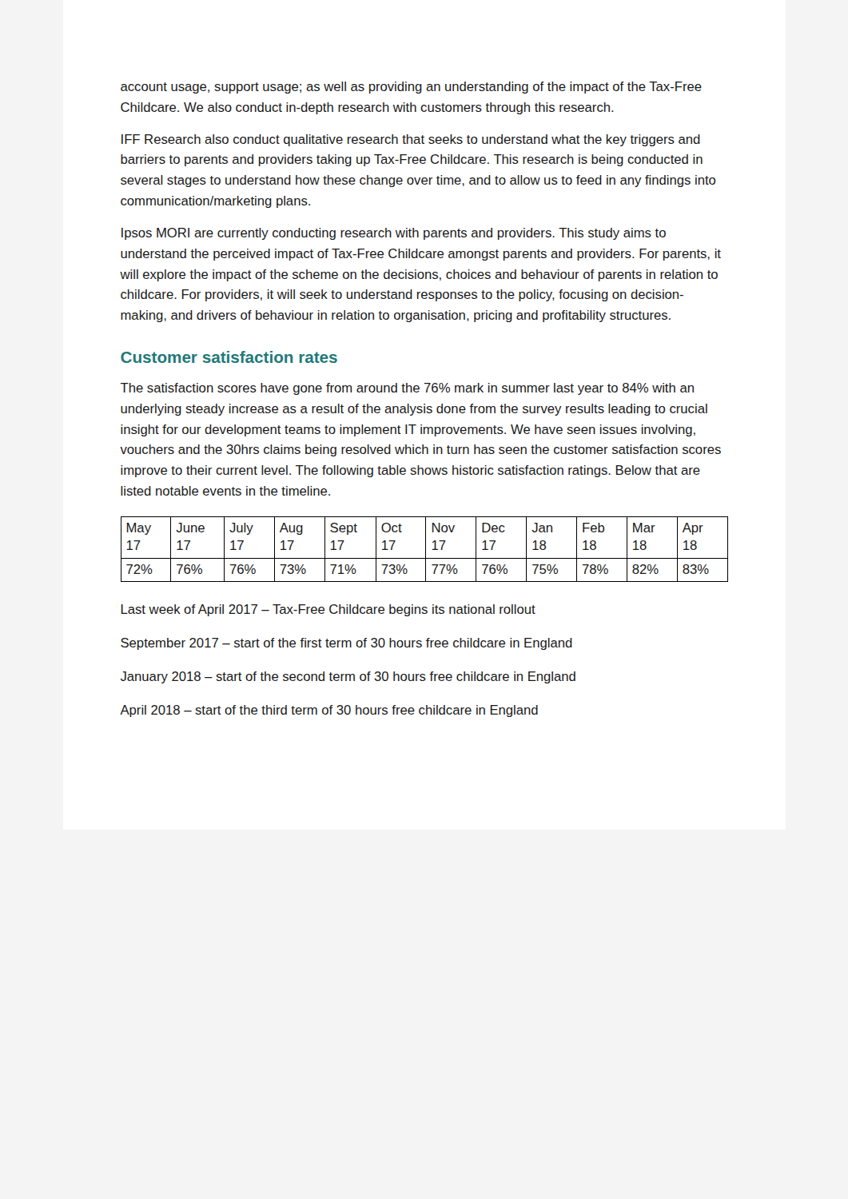account usage, support usage; as well as providing an understanding of the impact of the Tax-Free Childcare. We also conduct in-depth research with customers through this research.
IFF Research also conduct qualitative research that seeks to understand what the key triggers and barriers to parents and providers taking up Tax-Free Childcare. This research is being conducted in several stages to understand how these change over time, and to allow us to feed in any findings into communication/marketing plans.
Ipsos MORI are currently conducting research with parents and providers. This study aims to understand the perceived impact of Tax-Free Childcare amongst parents and providers. For parents, it will explore the impact of the scheme on the decisions, choices and behaviour of parents in relation to childcare. For providers, it will seek to understand responses to the policy, focusing on decision-making, and drivers of behaviour in relation to organisation, pricing and profitability structures.
Customer satisfaction rates
The satisfaction scores have gone from around the 76% mark in summer last year to 84% with an underlying steady increase as a result of the analysis done from the survey results leading to crucial insight for our development teams to implement IT improvements. We have seen issues involving, vouchers and the 30hrs claims being resolved which in turn has seen the customer satisfaction scores improve to their current level. The following table shows historic satisfaction ratings. Below that are listed notable events in the timeline.
| May 17 | June 17 | July 17 | Aug 17 | Sept 17 | Oct 17 | Nov 17 | Dec 17 | Jan 18 | Feb 18 | Mar 18 | Apr 18 |
| 72% | 76% | 76% | 73% | 71% | 73% | 77% | 76% | 75% | 78% | 82% | 83% |
Last week of April 2017 – Tax-Free Childcare begins its national rollout
September 2017 – start of the first term of 30 hours free childcare in England
January 2018 – start of the second term of 30 hours free childcare in England
April 2018 – start of the third term of 30 hours free childcare in England